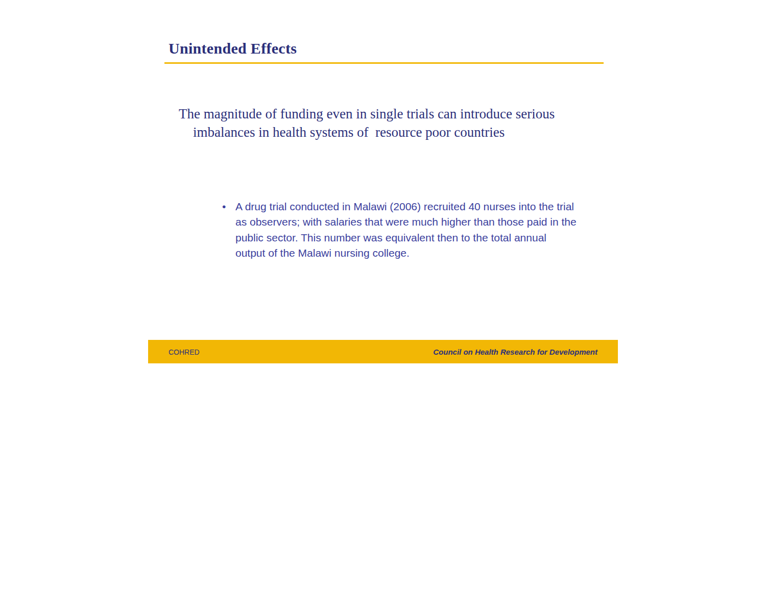Unintended Effects
The magnitude of funding even in single trials can introduce serious imbalances in health systems of resource poor countries
A drug trial conducted in Malawi (2006) recruited 40 nurses into the trial as observers; with salaries that were much higher than those paid in the public sector. This number was equivalent then to the total annual output of the Malawi nursing college.
COHRED
Council on Health Research for Development